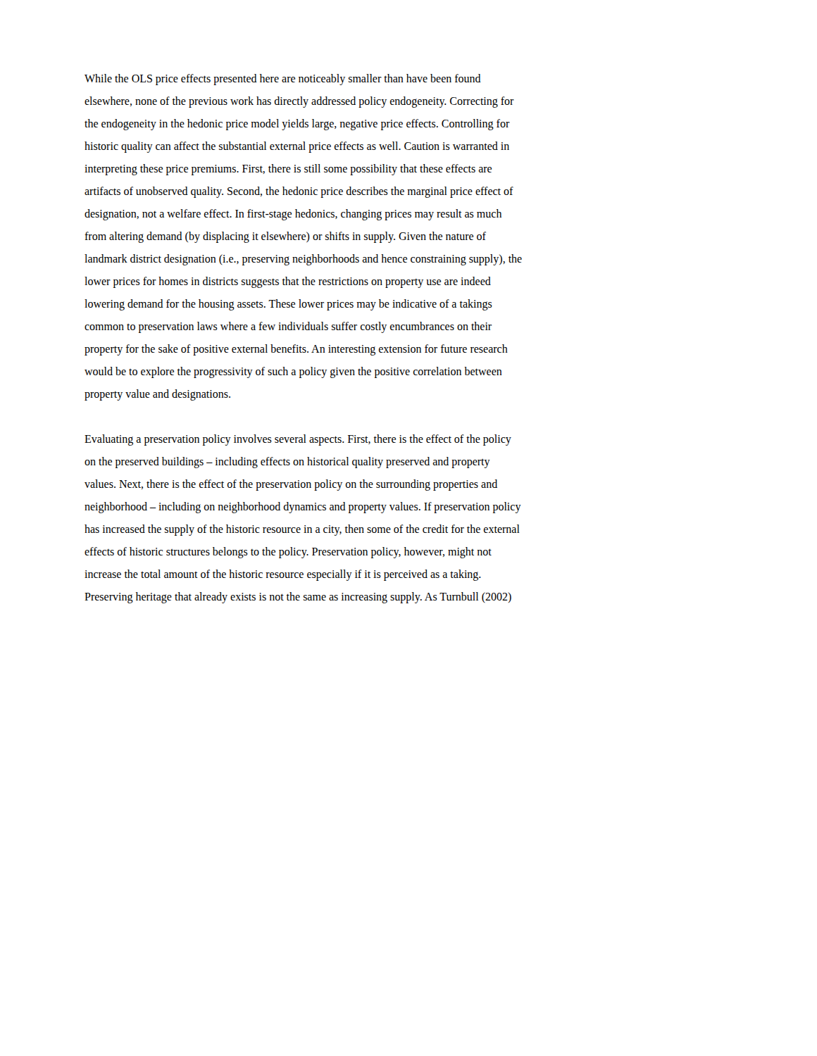While the OLS price effects presented here are noticeably smaller than have been found elsewhere, none of the previous work has directly addressed policy endogeneity. Correcting for the endogeneity in the hedonic price model yields large, negative price effects. Controlling for historic quality can affect the substantial external price effects as well. Caution is warranted in interpreting these price premiums. First, there is still some possibility that these effects are artifacts of unobserved quality. Second, the hedonic price describes the marginal price effect of designation, not a welfare effect. In first-stage hedonics, changing prices may result as much from altering demand (by displacing it elsewhere) or shifts in supply. Given the nature of landmark district designation (i.e., preserving neighborhoods and hence constraining supply), the lower prices for homes in districts suggests that the restrictions on property use are indeed lowering demand for the housing assets. These lower prices may be indicative of a takings common to preservation laws where a few individuals suffer costly encumbrances on their property for the sake of positive external benefits. An interesting extension for future research would be to explore the progressivity of such a policy given the positive correlation between property value and designations.
Evaluating a preservation policy involves several aspects. First, there is the effect of the policy on the preserved buildings – including effects on historical quality preserved and property values. Next, there is the effect of the preservation policy on the surrounding properties and neighborhood – including on neighborhood dynamics and property values. If preservation policy has increased the supply of the historic resource in a city, then some of the credit for the external effects of historic structures belongs to the policy. Preservation policy, however, might not increase the total amount of the historic resource especially if it is perceived as a taking. Preserving heritage that already exists is not the same as increasing supply. As Turnbull (2002)